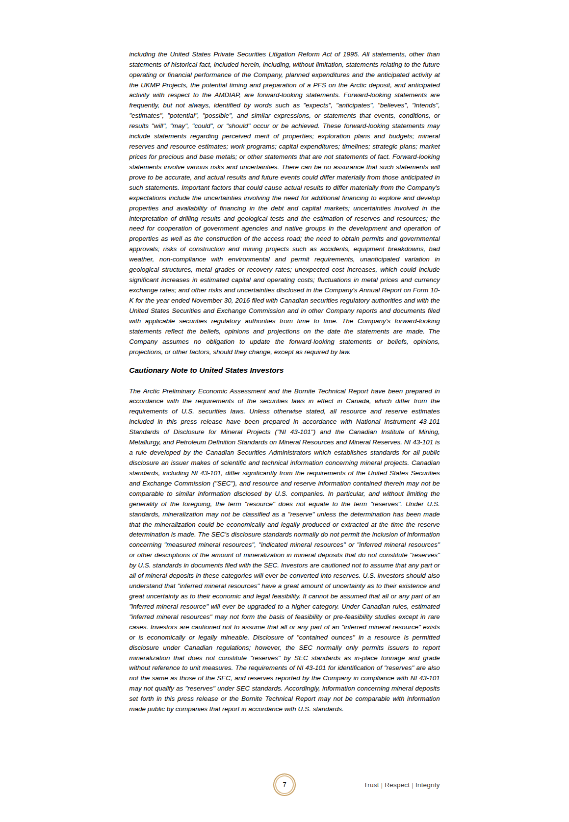including the United States Private Securities Litigation Reform Act of 1995. All statements, other than statements of historical fact, included herein, including, without limitation, statements relating to the future operating or financial performance of the Company, planned expenditures and the anticipated activity at the UKMP Projects, the potential timing and preparation of a PFS on the Arctic deposit, and anticipated activity with respect to the AMDIAP, are forward-looking statements. Forward-looking statements are frequently, but not always, identified by words such as "expects", "anticipates", "believes", "intends", "estimates", "potential", "possible", and similar expressions, or statements that events, conditions, or results "will", "may", "could", or "should" occur or be achieved. These forward-looking statements may include statements regarding perceived merit of properties; exploration plans and budgets; mineral reserves and resource estimates; work programs; capital expenditures; timelines; strategic plans; market prices for precious and base metals; or other statements that are not statements of fact. Forward-looking statements involve various risks and uncertainties. There can be no assurance that such statements will prove to be accurate, and actual results and future events could differ materially from those anticipated in such statements. Important factors that could cause actual results to differ materially from the Company's expectations include the uncertainties involving the need for additional financing to explore and develop properties and availability of financing in the debt and capital markets; uncertainties involved in the interpretation of drilling results and geological tests and the estimation of reserves and resources; the need for cooperation of government agencies and native groups in the development and operation of properties as well as the construction of the access road; the need to obtain permits and governmental approvals; risks of construction and mining projects such as accidents, equipment breakdowns, bad weather, non-compliance with environmental and permit requirements, unanticipated variation in geological structures, metal grades or recovery rates; unexpected cost increases, which could include significant increases in estimated capital and operating costs; fluctuations in metal prices and currency exchange rates; and other risks and uncertainties disclosed in the Company's Annual Report on Form 10-K for the year ended November 30, 2016 filed with Canadian securities regulatory authorities and with the United States Securities and Exchange Commission and in other Company reports and documents filed with applicable securities regulatory authorities from time to time. The Company's forward-looking statements reflect the beliefs, opinions and projections on the date the statements are made. The Company assumes no obligation to update the forward-looking statements or beliefs, opinions, projections, or other factors, should they change, except as required by law.
Cautionary Note to United States Investors
The Arctic Preliminary Economic Assessment and the Bornite Technical Report have been prepared in accordance with the requirements of the securities laws in effect in Canada, which differ from the requirements of U.S. securities laws. Unless otherwise stated, all resource and reserve estimates included in this press release have been prepared in accordance with National Instrument 43-101 Standards of Disclosure for Mineral Projects ("NI 43-101") and the Canadian Institute of Mining, Metallurgy, and Petroleum Definition Standards on Mineral Resources and Mineral Reserves. NI 43-101 is a rule developed by the Canadian Securities Administrators which establishes standards for all public disclosure an issuer makes of scientific and technical information concerning mineral projects. Canadian standards, including NI 43-101, differ significantly from the requirements of the United States Securities and Exchange Commission ("SEC"), and resource and reserve information contained therein may not be comparable to similar information disclosed by U.S. companies. In particular, and without limiting the generality of the foregoing, the term "resource" does not equate to the term "reserves". Under U.S. standards, mineralization may not be classified as a "reserve" unless the determination has been made that the mineralization could be economically and legally produced or extracted at the time the reserve determination is made. The SEC's disclosure standards normally do not permit the inclusion of information concerning "measured mineral resources", "indicated mineral resources" or "inferred mineral resources" or other descriptions of the amount of mineralization in mineral deposits that do not constitute "reserves" by U.S. standards in documents filed with the SEC. Investors are cautioned not to assume that any part or all of mineral deposits in these categories will ever be converted into reserves. U.S. investors should also understand that "inferred mineral resources" have a great amount of uncertainty as to their existence and great uncertainty as to their economic and legal feasibility. It cannot be assumed that all or any part of an "inferred mineral resource" will ever be upgraded to a higher category. Under Canadian rules, estimated "inferred mineral resources" may not form the basis of feasibility or pre-feasibility studies except in rare cases. Investors are cautioned not to assume that all or any part of an "inferred mineral resource" exists or is economically or legally mineable. Disclosure of "contained ounces" in a resource is permitted disclosure under Canadian regulations; however, the SEC normally only permits issuers to report mineralization that does not constitute "reserves" by SEC standards as in-place tonnage and grade without reference to unit measures. The requirements of NI 43-101 for identification of "reserves" are also not the same as those of the SEC, and reserves reported by the Company in compliance with NI 43-101 may not qualify as "reserves" under SEC standards. Accordingly, information concerning mineral deposits set forth in this press release or the Bornite Technical Report may not be comparable with information made public by companies that report in accordance with U.S. standards.
7
Trust|Respect|Integrity